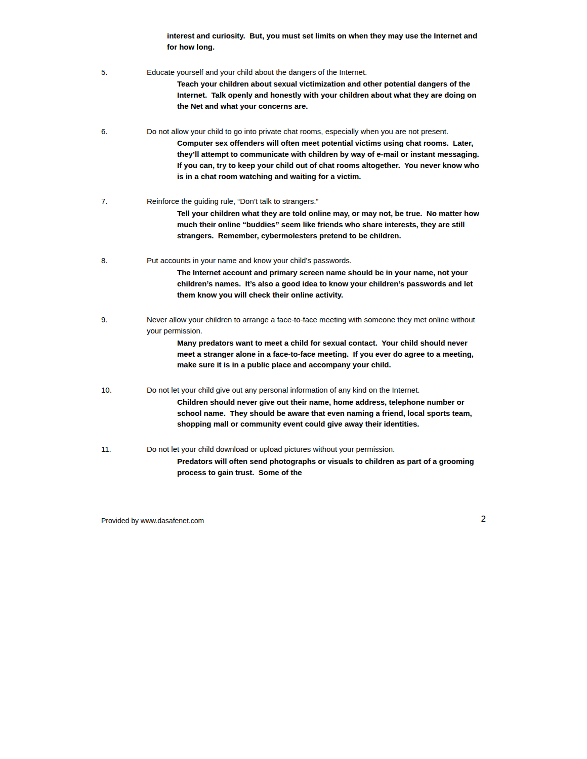interest and curiosity. But, you must set limits on when they may use the Internet and for how long.
5. Educate yourself and your child about the dangers of the Internet. Teach your children about sexual victimization and other potential dangers of the Internet. Talk openly and honestly with your children about what they are doing on the Net and what your concerns are.
6. Do not allow your child to go into private chat rooms, especially when you are not present. Computer sex offenders will often meet potential victims using chat rooms. Later, they’ll attempt to communicate with children by way of e-mail or instant messaging. If you can, try to keep your child out of chat rooms altogether. You never know who is in a chat room watching and waiting for a victim.
7. Reinforce the guiding rule, “Don’t talk to strangers.” Tell your children what they are told online may, or may not, be true. No matter how much their online “buddies” seem like friends who share interests, they are still strangers. Remember, cybermolesters pretend to be children.
8. Put accounts in your name and know your child’s passwords. The Internet account and primary screen name should be in your name, not your children’s names. It’s also a good idea to know your children’s passwords and let them know you will check their online activity.
9. Never allow your children to arrange a face-to-face meeting with someone they met online without your permission. Many predators want to meet a child for sexual contact. Your child should never meet a stranger alone in a face-to-face meeting. If you ever do agree to a meeting, make sure it is in a public place and accompany your child.
10. Do not let your child give out any personal information of any kind on the Internet. Children should never give out their name, home address, telephone number or school name. They should be aware that even naming a friend, local sports team, shopping mall or community event could give away their identities.
11. Do not let your child download or upload pictures without your permission. Predators will often send photographs or visuals to children as part of a grooming process to gain trust. Some of the
Provided by www.dasafenet.com 2